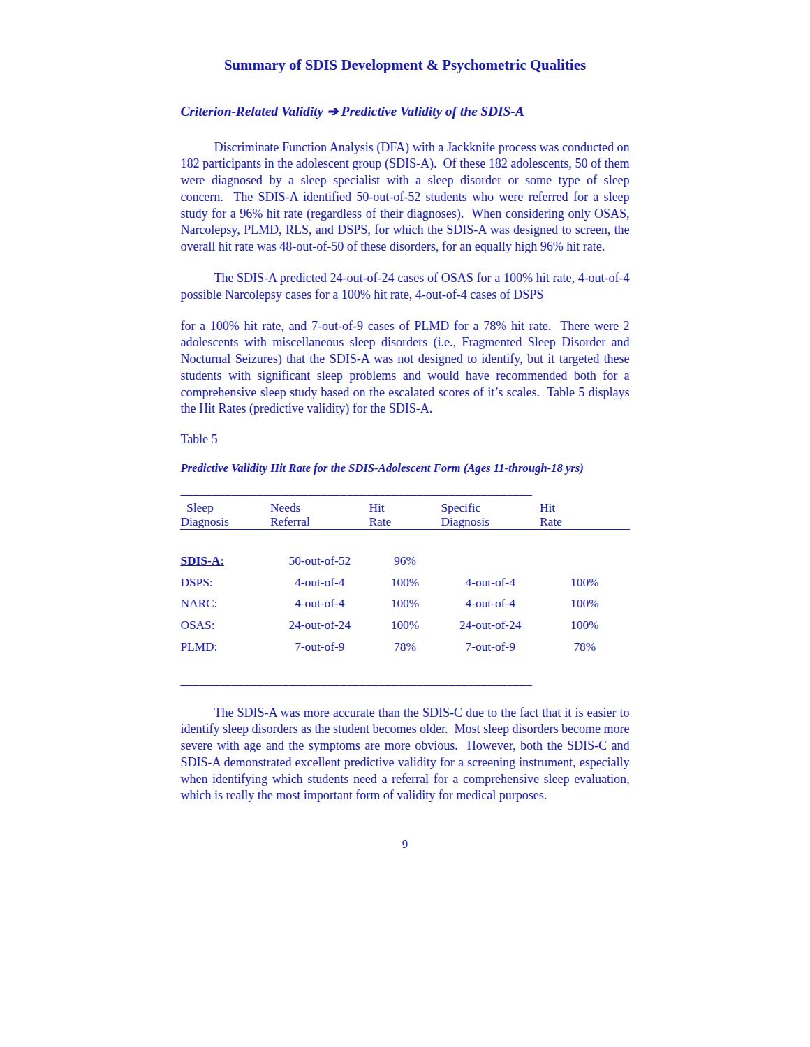Summary of SDIS Development & Psychometric Qualities
Criterion-Related Validity ➔ Predictive Validity of the SDIS-A
Discriminate Function Analysis (DFA) with a Jackknife process was conducted on 182 participants in the adolescent group (SDIS-A). Of these 182 adolescents, 50 of them were diagnosed by a sleep specialist with a sleep disorder or some type of sleep concern. The SDIS-A identified 50-out-of-52 students who were referred for a sleep study for a 96% hit rate (regardless of their diagnoses). When considering only OSAS, Narcolepsy, PLMD, RLS, and DSPS, for which the SDIS-A was designed to screen, the overall hit rate was 48-out-of-50 of these disorders, for an equally high 96% hit rate.
The SDIS-A predicted 24-out-of-24 cases of OSAS for a 100% hit rate, 4-out-of-4 possible Narcolepsy cases for a 100% hit rate, 4-out-of-4 cases of DSPS
for a 100% hit rate, and 7-out-of-9 cases of PLMD for a 78% hit rate. There were 2 adolescents with miscellaneous sleep disorders (i.e., Fragmented Sleep Disorder and Nocturnal Seizures) that the SDIS-A was not designed to identify, but it targeted these students with significant sleep problems and would have recommended both for a comprehensive sleep study based on the escalated scores of it’s scales. Table 5 displays the Hit Rates (predictive validity) for the SDIS-A.
Table 5
Predictive Validity Hit Rate for the SDIS-Adolescent Form (Ages 11-through-18 yrs)
_______________________________________________________
| Sleep | Needs | Hit | Specific | Hit |
| --- | --- | --- | --- | --- |
| Diagnosis | Referral | Rate | Diagnosis | Rate |
| SDIS-A: | 50-out-of-52 | 96% | | |
| DSPS: | 4-out-of-4 | 100% | 4-out-of-4 | 100% |
| NARC: | 4-out-of-4 | 100% | 4-out-of-4 | 100% |
| OSAS: | 24-out-of-24 | 100% | 24-out-of-24 | 100% |
| PLMD: | 7-out-of-9 | 78% | 7-out-of-9 | 78% |
_______________________________________________________
The SDIS-A was more accurate than the SDIS-C due to the fact that it is easier to identify sleep disorders as the student becomes older. Most sleep disorders become more severe with age and the symptoms are more obvious. However, both the SDIS-C and SDIS-A demonstrated excellent predictive validity for a screening instrument, especially when identifying which students need a referral for a comprehensive sleep evaluation, which is really the most important form of validity for medical purposes.
9